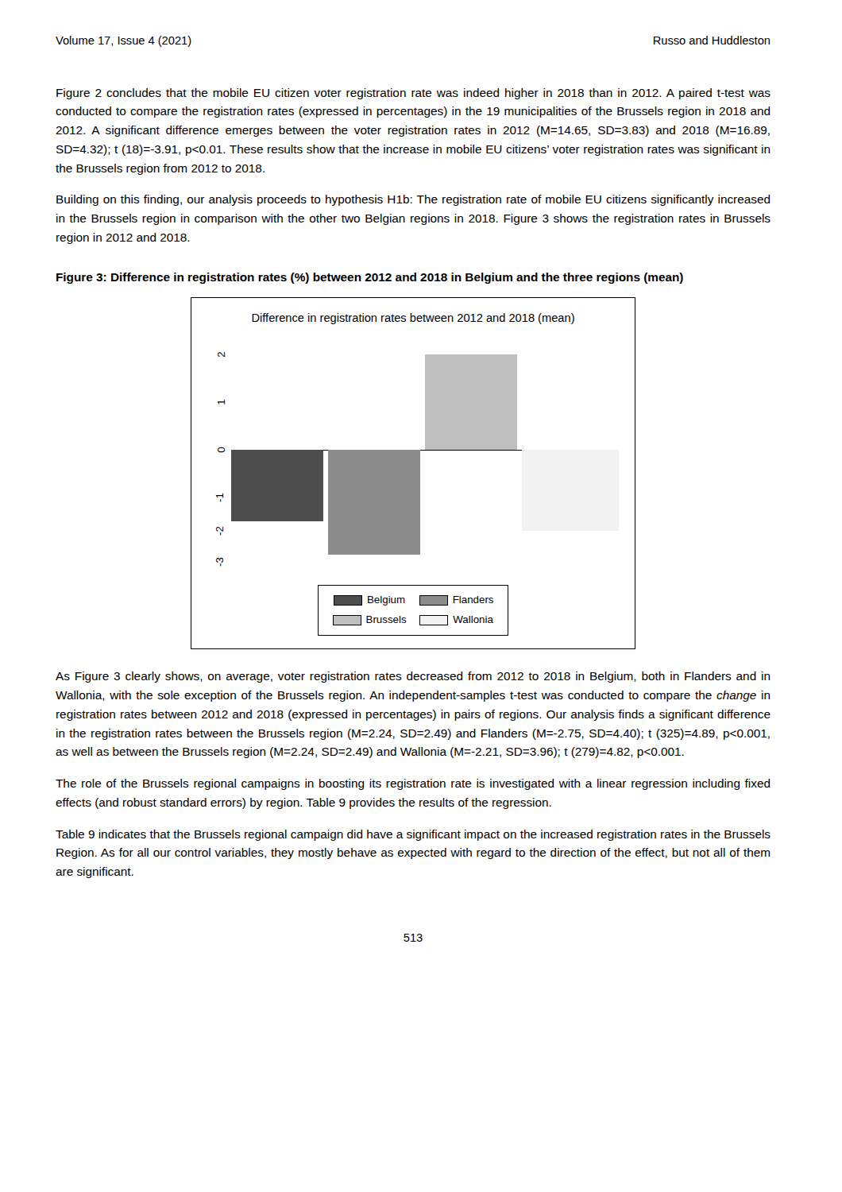Volume 17, Issue 4 (2021) Russo and Huddleston
Figure 2 concludes that the mobile EU citizen voter registration rate was indeed higher in 2018 than in 2012. A paired t-test was conducted to compare the registration rates (expressed in percentages) in the 19 municipalities of the Brussels region in 2018 and 2012. A significant difference emerges between the voter registration rates in 2012 (M=14.65, SD=3.83) and 2018 (M=16.89, SD=4.32); t (18)=-3.91, p<0.01. These results show that the increase in mobile EU citizens’ voter registration rates was significant in the Brussels region from 2012 to 2018.
Building on this finding, our analysis proceeds to hypothesis H1b: The registration rate of mobile EU citizens significantly increased in the Brussels region in comparison with the other two Belgian regions in 2018. Figure 3 shows the registration rates in Brussels region in 2012 and 2018.
Figure 3: Difference in registration rates (%) between 2012 and 2018 in Belgium and the three regions (mean)
Difference in registration rates between 2012 and 2018 (mean)
2 1 0 -1 -2 -3
| Belgium | Flanders |
| Brussels | Wallonia |
As Figure 3 clearly shows, on average, voter registration rates decreased from 2012 to 2018 in Belgium, both in Flanders and in Wallonia, with the sole exception of the Brussels region. An independent-samples t-test was conducted to compare the change in registration rates between 2012 and 2018 (expressed in percentages) in pairs of regions. Our analysis finds a significant difference in the registration rates between the Brussels region (M=2.24, SD=2.49) and Flanders (M=-2.75, SD=4.40); t (325)=4.89, p<0.001, as well as between the Brussels region (M=2.24, SD=2.49) and Wallonia (M=-2.21, SD=3.96); t (279)=4.82, p<0.001.
The role of the Brussels regional campaigns in boosting its registration rate is investigated with a linear regression including fixed effects (and robust standard errors) by region. Table 9 provides the results of the regression.
Table 9 indicates that the Brussels regional campaign did have a significant impact on the increased registration rates in the Brussels Region. As for all our control variables, they mostly behave as expected with regard to the direction of the effect, but not all of them are significant.
513